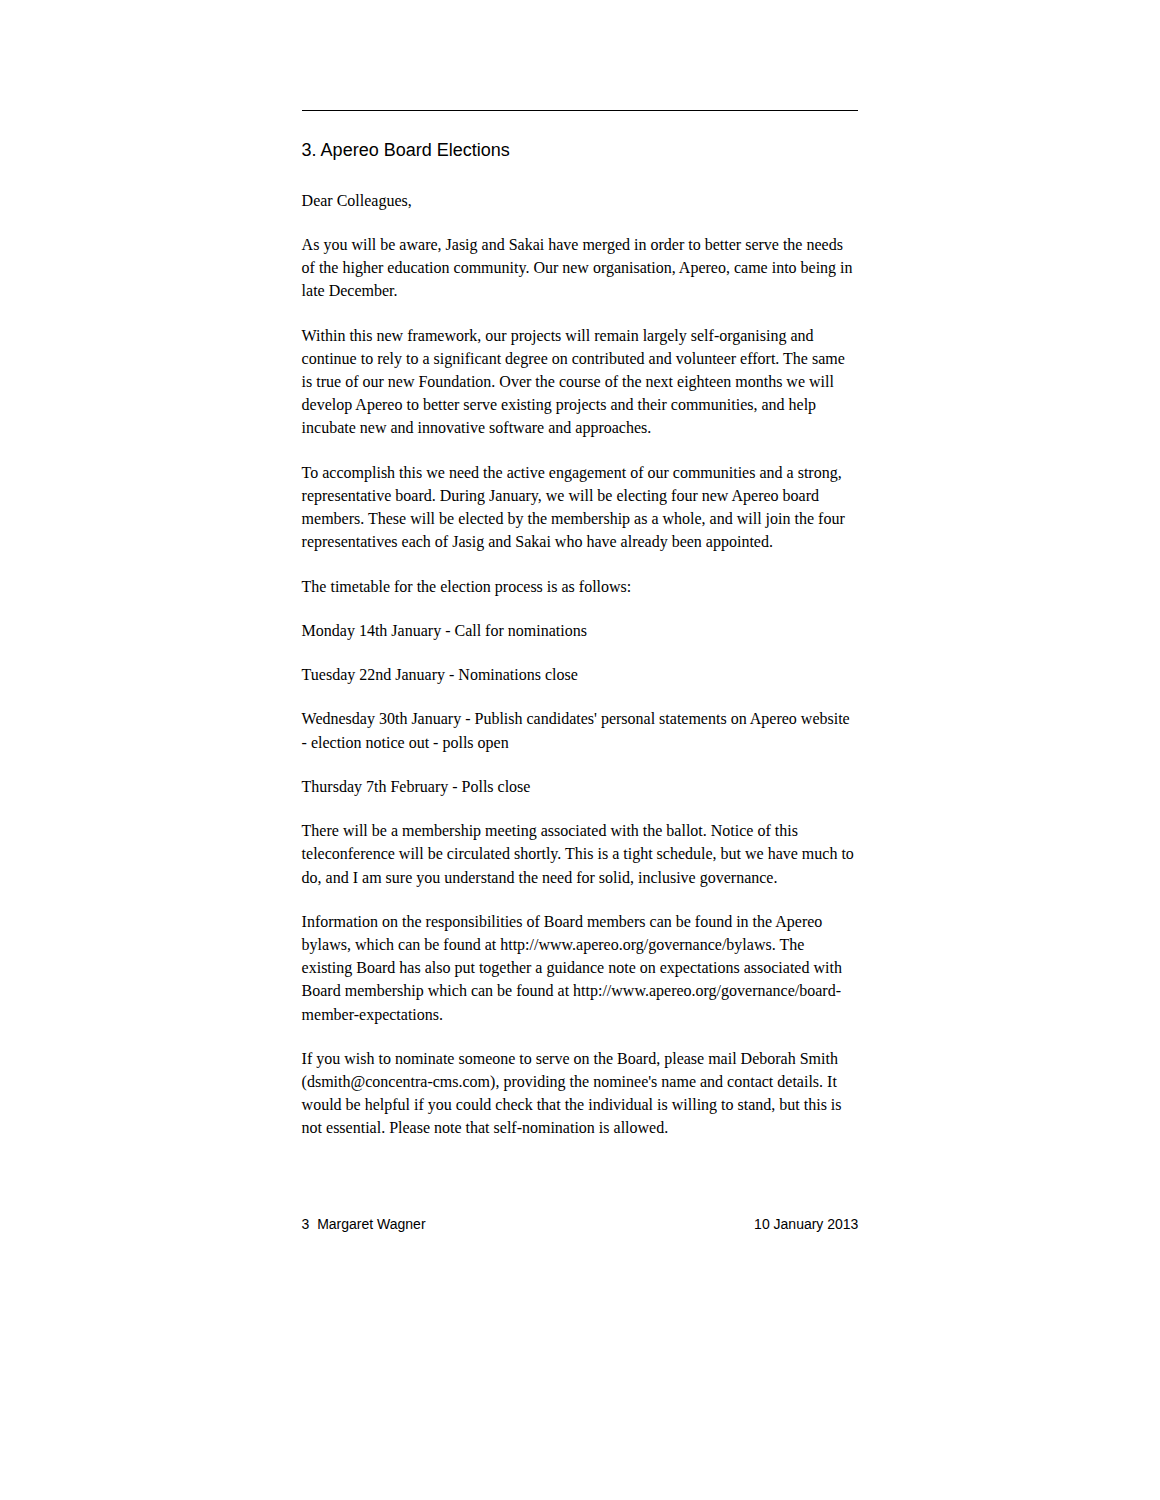3. Apereo Board Elections
Dear Colleagues,
As you will be aware, Jasig and Sakai have merged in order to better serve the needs of the higher education community. Our new organisation, Apereo, came into being in late December.
Within this new framework, our projects will remain largely self-organising and continue to rely to a significant degree on contributed and volunteer effort. The same is true of our new Foundation. Over the course of the next eighteen months we will develop Apereo to better serve existing projects and their communities, and help incubate new and innovative software and approaches.
To accomplish this we need the active engagement of our communities and a strong, representative board. During January, we will be electing four new Apereo board members. These will be elected by the membership as a whole, and will join the four representatives each of Jasig and Sakai who have already been appointed.
The timetable for the election process is as follows:
Monday 14th January - Call for nominations
Tuesday 22nd January - Nominations close
Wednesday 30th January - Publish candidates' personal statements on Apereo website - election notice out - polls open
Thursday 7th February - Polls close
There will be a membership meeting associated with the ballot. Notice of this teleconference will be circulated shortly. This is a tight schedule, but we have much to do, and I am sure you understand the need for solid, inclusive governance.
Information on the responsibilities of Board members can be found in the Apereo bylaws, which can be found at http://www.apereo.org/governance/bylaws. The existing Board has also put together a guidance note on expectations associated with Board membership which can be found at http://www.apereo.org/governance/board-member-expectations.
If you wish to nominate someone to serve on the Board, please mail Deborah Smith (dsmith@concentra-cms.com), providing the nominee's name and contact details. It would be helpful if you could check that the individual is willing to stand, but this is not essential. Please note that self-nomination is allowed.
3 Margaret Wagner
10 January 2013